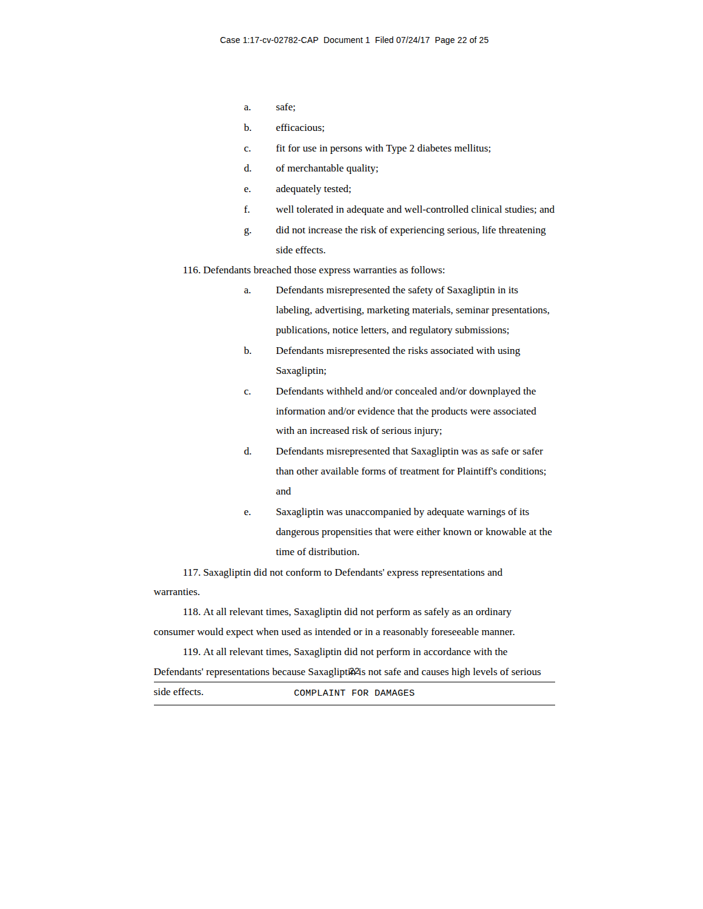Case 1:17-cv-02782-CAP Document 1 Filed 07/24/17 Page 22 of 25
a. safe;
b. efficacious;
c. fit for use in persons with Type 2 diabetes mellitus;
d. of merchantable quality;
e. adequately tested;
f. well tolerated in adequate and well-controlled clinical studies; and
g. did not increase the risk of experiencing serious, life threatening side effects.
116. Defendants breached those express warranties as follows:
a. Defendants misrepresented the safety of Saxagliptin in its labeling, advertising, marketing materials, seminar presentations, publications, notice letters, and regulatory submissions;
b. Defendants misrepresented the risks associated with using Saxagliptin;
c. Defendants withheld and/or concealed and/or downplayed the information and/or evidence that the products were associated with an increased risk of serious injury;
d. Defendants misrepresented that Saxagliptin was as safe or safer than other available forms of treatment for Plaintiff's conditions; and
e. Saxagliptin was unaccompanied by adequate warnings of its dangerous propensities that were either known or knowable at the time of distribution.
117. Saxagliptin did not conform to Defendants' express representations and
warranties.
118. At all relevant times, Saxagliptin did not perform as safely as an ordinary
consumer would expect when used as intended or in a reasonably foreseeable manner.
119. At all relevant times, Saxagliptin did not perform in accordance with the
Defendants' representations because Saxagliptin is not safe and causes high levels of serious side effects.
22
COMPLAINT FOR DAMAGES